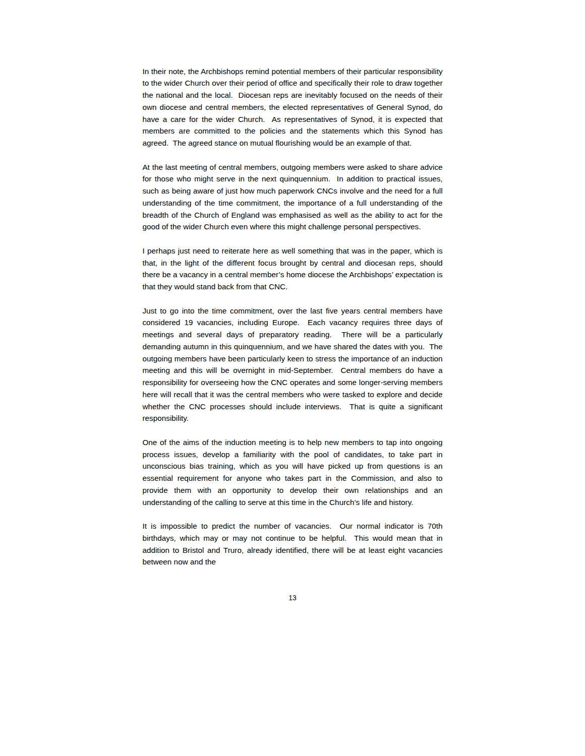In their note, the Archbishops remind potential members of their particular responsibility to the wider Church over their period of office and specifically their role to draw together the national and the local. Diocesan reps are inevitably focused on the needs of their own diocese and central members, the elected representatives of General Synod, do have a care for the wider Church. As representatives of Synod, it is expected that members are committed to the policies and the statements which this Synod has agreed. The agreed stance on mutual flourishing would be an example of that.
At the last meeting of central members, outgoing members were asked to share advice for those who might serve in the next quinquennium. In addition to practical issues, such as being aware of just how much paperwork CNCs involve and the need for a full understanding of the time commitment, the importance of a full understanding of the breadth of the Church of England was emphasised as well as the ability to act for the good of the wider Church even where this might challenge personal perspectives.
I perhaps just need to reiterate here as well something that was in the paper, which is that, in the light of the different focus brought by central and diocesan reps, should there be a vacancy in a central member’s home diocese the Archbishops’ expectation is that they would stand back from that CNC.
Just to go into the time commitment, over the last five years central members have considered 19 vacancies, including Europe. Each vacancy requires three days of meetings and several days of preparatory reading. There will be a particularly demanding autumn in this quinquennium, and we have shared the dates with you. The outgoing members have been particularly keen to stress the importance of an induction meeting and this will be overnight in mid-September. Central members do have a responsibility for overseeing how the CNC operates and some longer-serving members here will recall that it was the central members who were tasked to explore and decide whether the CNC processes should include interviews. That is quite a significant responsibility.
One of the aims of the induction meeting is to help new members to tap into ongoing process issues, develop a familiarity with the pool of candidates, to take part in unconscious bias training, which as you will have picked up from questions is an essential requirement for anyone who takes part in the Commission, and also to provide them with an opportunity to develop their own relationships and an understanding of the calling to serve at this time in the Church’s life and history.
It is impossible to predict the number of vacancies. Our normal indicator is 70th birthdays, which may or may not continue to be helpful. This would mean that in addition to Bristol and Truro, already identified, there will be at least eight vacancies between now and the
13